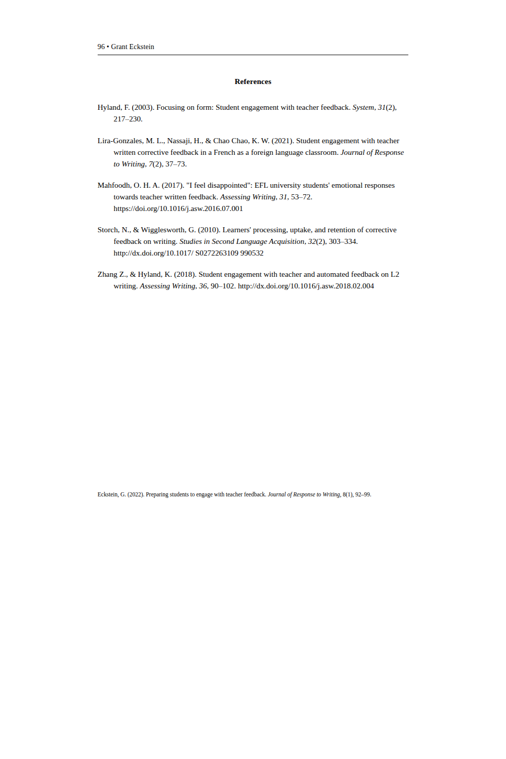96 • Grant Eckstein
References
Hyland, F. (2003). Focusing on form: Student engagement with teacher feedback. System, 31(2), 217–230.
Lira-Gonzales, M. L., Nassaji, H., & Chao Chao, K. W. (2021). Student engagement with teacher written corrective feedback in a French as a foreign language classroom. Journal of Response to Writing, 7(2), 37–73.
Mahfoodh, O. H. A. (2017). "I feel disappointed": EFL university students' emotional responses towards teacher written feedback. Assessing Writing, 31, 53–72. https://doi.org/10.1016/j.asw.2016.07.001
Storch, N., & Wigglesworth, G. (2010). Learners' processing, uptake, and retention of corrective feedback on writing. Studies in Second Language Acquisition, 32(2), 303–334. http://dx.doi.org/10.1017/ S0272263109 990532
Zhang Z., & Hyland, K. (2018). Student engagement with teacher and automated feedback on L2 writing. Assessing Writing, 36, 90–102. http://dx.doi.org/10.1016/j.asw.2018.02.004
Eckstein, G. (2022). Preparing students to engage with teacher feedback. Journal of Response to Writing, 8(1), 92–99.